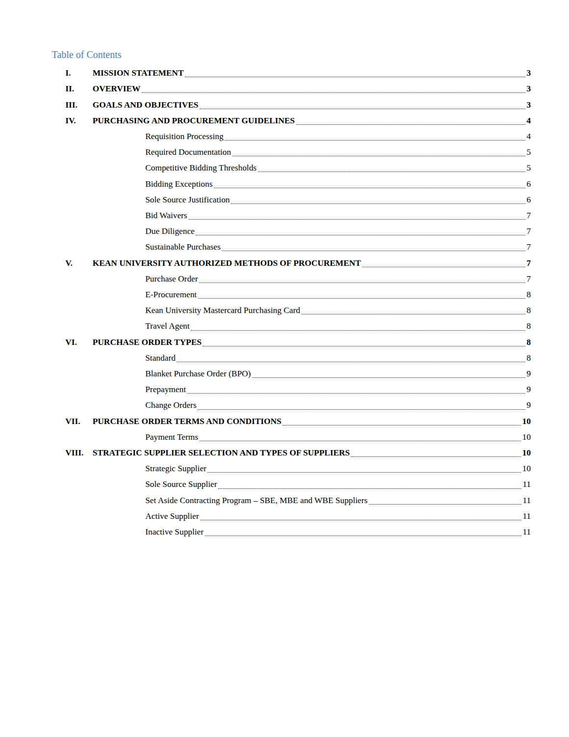Table of Contents
| I. | MISSION STATEMENT 3 |
| II. | OVERVIEW 3 |
| III. | GOALS AND OBJECTIVES 3 |
| IV. | PURCHASING AND PROCUREMENT GUIDELINES 4 |
| | Requisition Processing 4 |
| | Required Documentation 5 |
| | Competitive Bidding Thresholds 5 |
| | Bidding Exceptions 6 |
| | Sole Source Justification 6 |
| | Bid Waivers 7 |
| | Due Diligence 7 |
| | Sustainable Purchases 7 |
| V. | KEAN UNIVERSITY AUTHORIZED METHODS OF PROCUREMENT 7 |
| | Purchase Order 7 |
| | E-Procurement 8 |
| | Kean University Mastercard Purchasing Card 8 |
| | Travel Agent 8 |
| VI. | PURCHASE ORDER TYPES 8 |
| | Standard 8 |
| | Blanket Purchase Order (BPO) 9 |
| | Prepayment 9 |
| | Change Orders 9 |
| VII. | PURCHASE ORDER TERMS AND CONDITIONS 10 |
| | Payment Terms 10 |
| VIII. | STRATEGIC SUPPLIER SELECTION AND TYPES OF SUPPLIERS 10 |
| | Strategic Supplier 10 |
| | Sole Source Supplier 11 |
| | Set Aside Contracting Program – SBE, MBE and WBE Suppliers 11 |
| | Active Supplier 11 |
| | Inactive Supplier 11 |